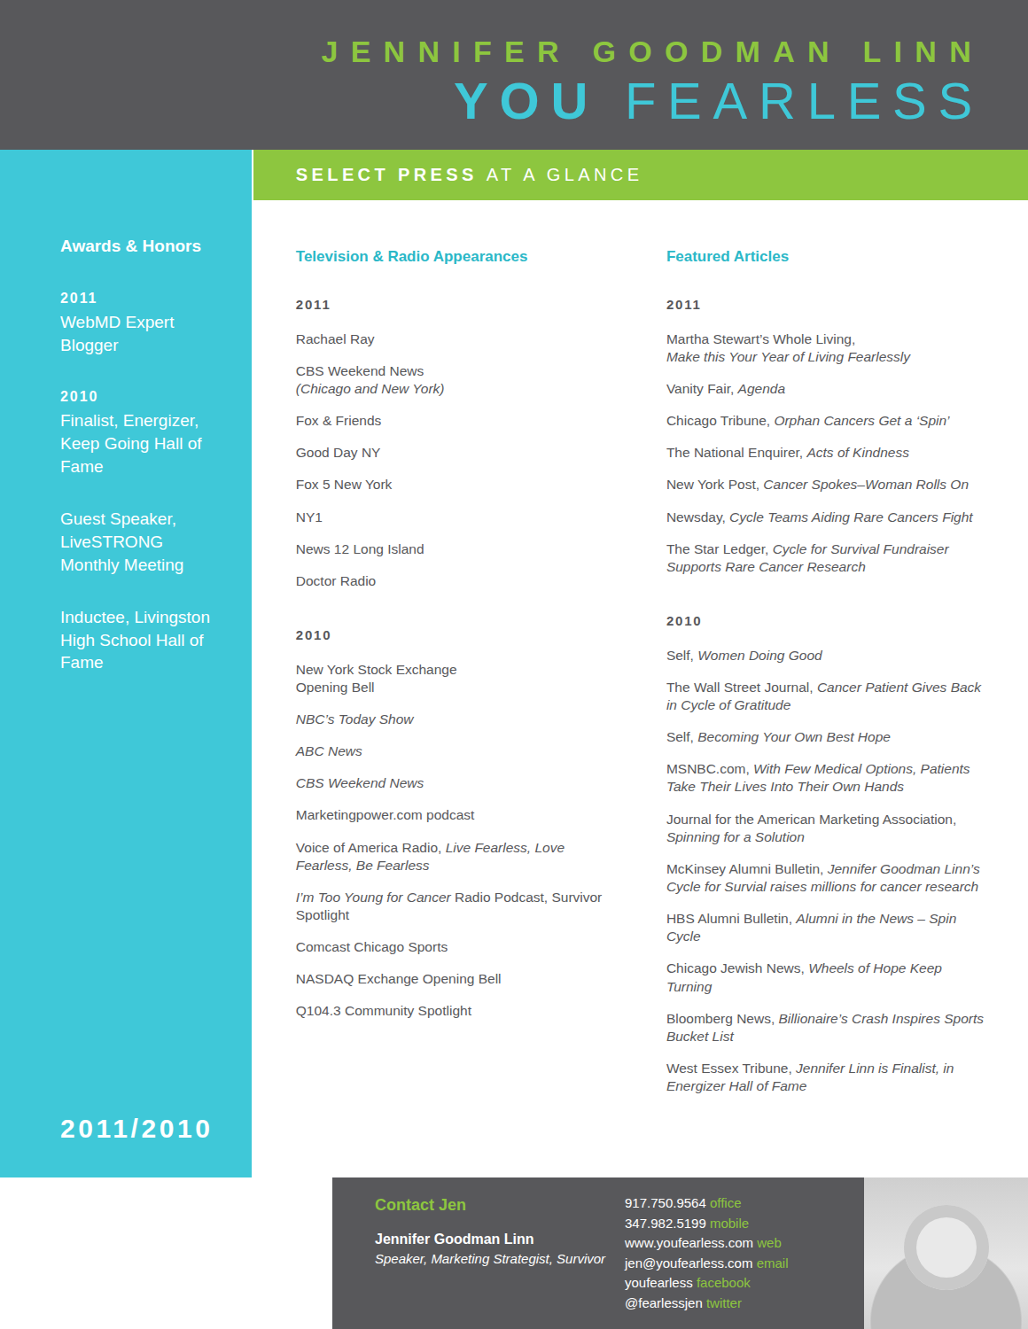Jennifer Goodman Linn
You Fearless
Awards & Honors
2011
WebMD Expert Blogger
2010
Finalist, Energizer, Keep Going Hall of Fame
Guest Speaker, LiveSTRONG Monthly Meeting
Inductee, Livingston High School Hall of Fame
2011/2010
Select Press at a Glance
Television & Radio Appearances
2011
Rachael Ray
CBS Weekend News
(Chicago and New York)
Fox & Friends
Good Day NY
Fox 5 New York
NY1
News 12 Long Island
Doctor Radio
2010
New York Stock Exchange
Opening Bell
NBC’s Today Show
ABC News
CBS Weekend News
Marketingpower.com podcast
Voice of America Radio, Live Fearless, Love Fearless, Be Fearless
I’m Too Young for Cancer Radio Podcast, Survivor Spotlight
Comcast Chicago Sports
NASDAQ Exchange Opening Bell
Q104.3 Community Spotlight
Featured Articles
2011
Martha Stewart’s Whole Living,
Make this Your Year of Living Fearlessly
Vanity Fair, Agenda
Chicago Tribune, Orphan Cancers Get a ‘Spin’
The National Enquirer, Acts of Kindness
New York Post, Cancer Spokes–Woman Rolls On
Newsday, Cycle Teams Aiding Rare Cancers Fight
The Star Ledger, Cycle for Survival Fundraiser Supports Rare Cancer Research
2010
Self, Women Doing Good
The Wall Street Journal, Cancer Patient Gives Back in Cycle of Gratitude
Self, Becoming Your Own Best Hope
MSNBC.com, With Few Medical Options, Patients Take Their Lives Into Their Own Hands
Journal for the American Marketing Association, Spinning for a Solution
McKinsey Alumni Bulletin, Jennifer Goodman Linn’s Cycle for Survial raises millions for cancer research
HBS Alumni Bulletin, Alumni in the News – Spin Cycle
Chicago Jewish News, Wheels of Hope Keep Turning
Bloomberg News, Billionaire’s Crash Inspires Sports Bucket List
West Essex Tribune, Jennifer Linn is Finalist, in Energizer Hall of Fame
Contact Jen
Jennifer Goodman Linn
Speaker, Marketing Strategist, Survivor
917.750.9564 office
347.982.5199 mobile
www.youfearless.com web
jen@youfearless.com email
youfearless facebook
@fearlessjen twitter